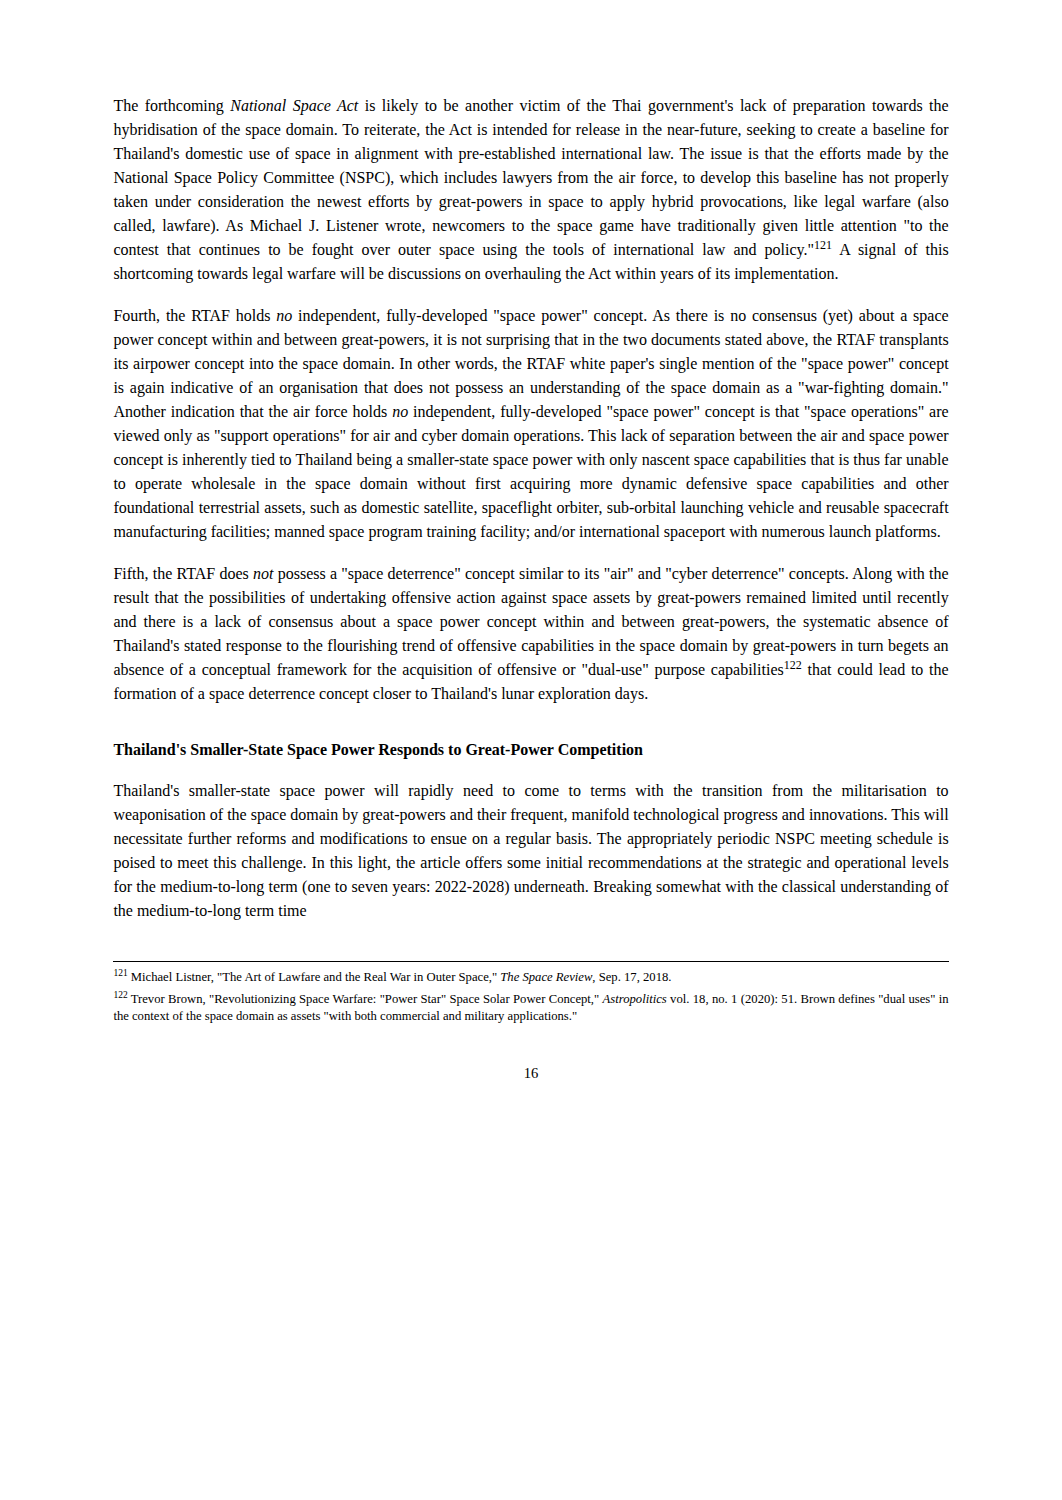The forthcoming National Space Act is likely to be another victim of the Thai government's lack of preparation towards the hybridisation of the space domain. To reiterate, the Act is intended for release in the near-future, seeking to create a baseline for Thailand's domestic use of space in alignment with pre-established international law. The issue is that the efforts made by the National Space Policy Committee (NSPC), which includes lawyers from the air force, to develop this baseline has not properly taken under consideration the newest efforts by great-powers in space to apply hybrid provocations, like legal warfare (also called, lawfare). As Michael J. Listener wrote, newcomers to the space game have traditionally given little attention "to the contest that continues to be fought over outer space using the tools of international law and policy."121 A signal of this shortcoming towards legal warfare will be discussions on overhauling the Act within years of its implementation.
Fourth, the RTAF holds no independent, fully-developed "space power" concept. As there is no consensus (yet) about a space power concept within and between great-powers, it is not surprising that in the two documents stated above, the RTAF transplants its airpower concept into the space domain. In other words, the RTAF white paper's single mention of the "space power" concept is again indicative of an organisation that does not possess an understanding of the space domain as a "war-fighting domain." Another indication that the air force holds no independent, fully-developed "space power" concept is that "space operations" are viewed only as "support operations" for air and cyber domain operations. This lack of separation between the air and space power concept is inherently tied to Thailand being a smaller-state space power with only nascent space capabilities that is thus far unable to operate wholesale in the space domain without first acquiring more dynamic defensive space capabilities and other foundational terrestrial assets, such as domestic satellite, spaceflight orbiter, sub-orbital launching vehicle and reusable spacecraft manufacturing facilities; manned space program training facility; and/or international spaceport with numerous launch platforms.
Fifth, the RTAF does not possess a "space deterrence" concept similar to its "air" and "cyber deterrence" concepts. Along with the result that the possibilities of undertaking offensive action against space assets by great-powers remained limited until recently and there is a lack of consensus about a space power concept within and between great-powers, the systematic absence of Thailand's stated response to the flourishing trend of offensive capabilities in the space domain by great-powers in turn begets an absence of a conceptual framework for the acquisition of offensive or "dual-use" purpose capabilities122 that could lead to the formation of a space deterrence concept closer to Thailand's lunar exploration days.
Thailand's Smaller-State Space Power Responds to Great-Power Competition
Thailand's smaller-state space power will rapidly need to come to terms with the transition from the militarisation to weaponisation of the space domain by great-powers and their frequent, manifold technological progress and innovations. This will necessitate further reforms and modifications to ensue on a regular basis. The appropriately periodic NSPC meeting schedule is poised to meet this challenge. In this light, the article offers some initial recommendations at the strategic and operational levels for the medium-to-long term (one to seven years: 2022-2028) underneath. Breaking somewhat with the classical understanding of the medium-to-long term time
121 Michael Listner, "The Art of Lawfare and the Real War in Outer Space," The Space Review, Sep. 17, 2018.
122 Trevor Brown, "Revolutionizing Space Warfare: "Power Star" Space Solar Power Concept," Astropolitics vol. 18, no. 1 (2020): 51. Brown defines "dual uses" in the context of the space domain as assets "with both commercial and military applications."
16